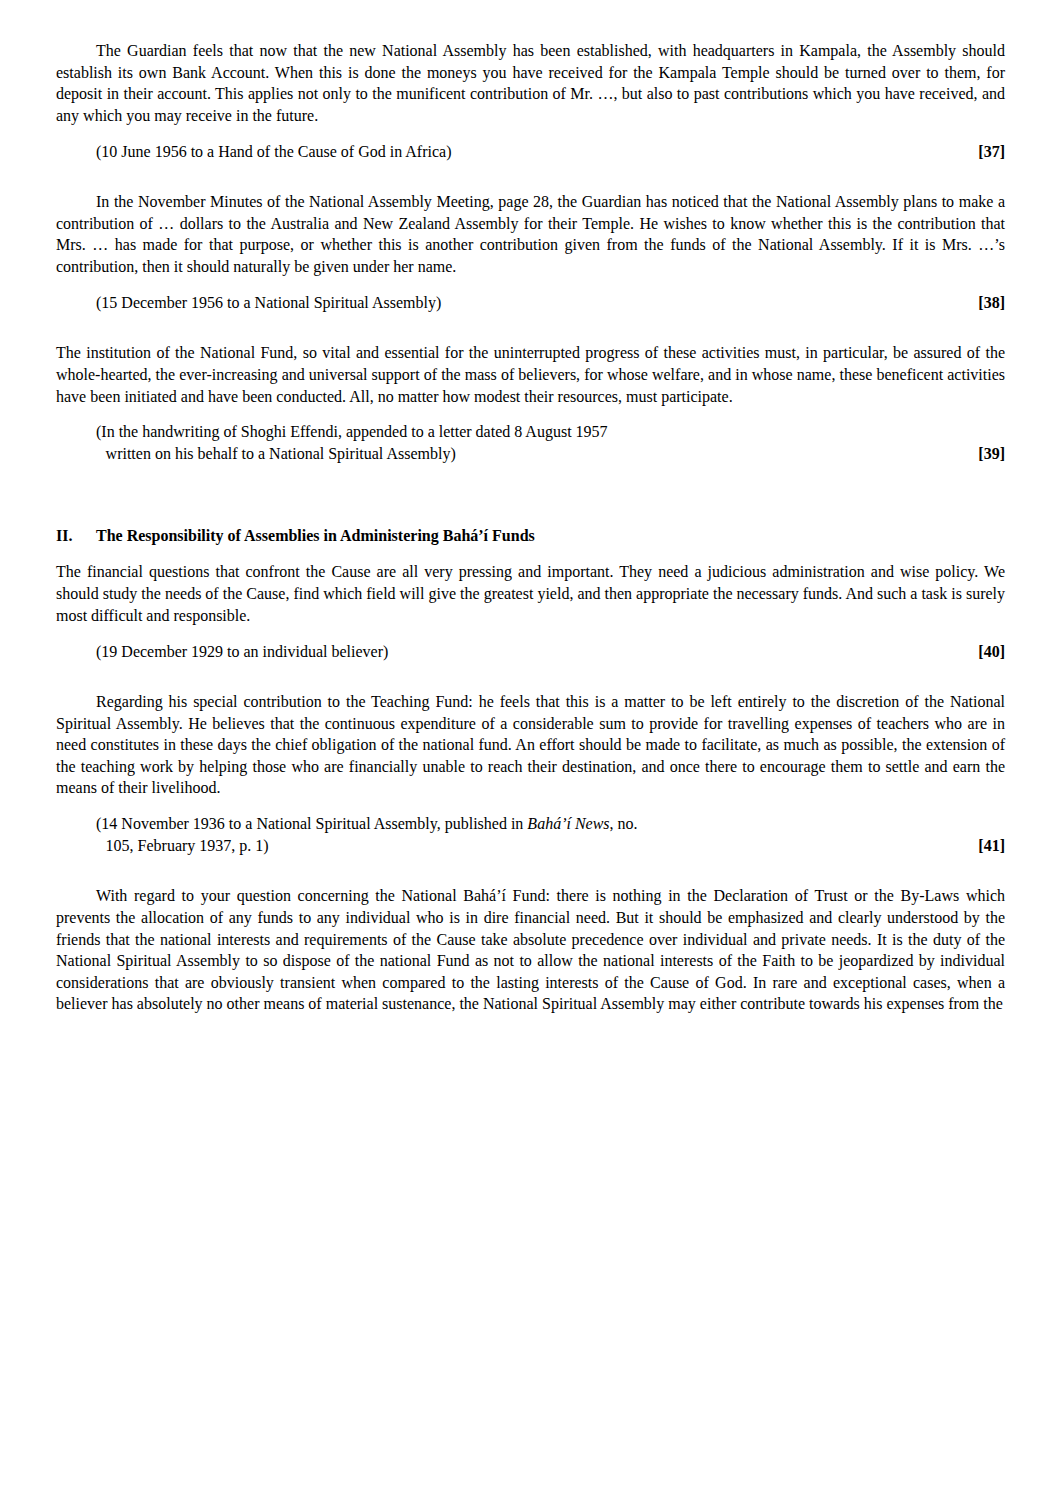The Guardian feels that now that the new National Assembly has been established, with headquarters in Kampala, the Assembly should establish its own Bank Account. When this is done the moneys you have received for the Kampala Temple should be turned over to them, for deposit in their account. This applies not only to the munificent contribution of Mr. …, but also to past contributions which you have received, and any which you may receive in the future.
(10 June 1956 to a Hand of the Cause of God in Africa)[37]
In the November Minutes of the National Assembly Meeting, page 28, the Guardian has noticed that the National Assembly plans to make a contribution of … dollars to the Australia and New Zealand Assembly for their Temple. He wishes to know whether this is the contribution that Mrs. … has made for that purpose, or whether this is another contribution given from the funds of the National Assembly. If it is Mrs. …’s contribution, then it should naturally be given under her name.
(15 December 1956 to a National Spiritual Assembly)[38]
The institution of the National Fund, so vital and essential for the uninterrupted progress of these activities must, in particular, be assured of the whole-hearted, the ever-increasing and universal support of the mass of believers, for whose welfare, and in whose name, these beneficent activities have been initiated and have been conducted. All, no matter how modest their resources, must participate.
(In the handwriting of Shoghi Effendi, appended to a letter dated 8 August 1957written on his behalf to a National Spiritual Assembly)[39]
II. The Responsibility of Assemblies in Administering Bahá’í Funds
The financial questions that confront the Cause are all very pressing and important. They need a judicious administration and wise policy. We should study the needs of the Cause, find which field will give the greatest yield, and then appropriate the necessary funds. And such a task is surely most difficult and responsible.
(19 December 1929 to an individual believer)[40]
Regarding his special contribution to the Teaching Fund: he feels that this is a matter to be left entirely to the discretion of the National Spiritual Assembly. He believes that the continuous expenditure of a considerable sum to provide for travelling expenses of teachers who are in need constitutes in these days the chief obligation of the national fund. An effort should be made to facilitate, as much as possible, the extension of the teaching work by helping those who are financially unable to reach their destination, and once there to encourage them to settle and earn the means of their livelihood.
(14 November 1936 to a National Spiritual Assembly, published in Bahá’í News, no.105, February 1937, p. 1)[41]
With regard to your question concerning the National Bahá’í Fund: there is nothing in the Declaration of Trust or the By-Laws which prevents the allocation of any funds to any individual who is in dire financial need. But it should be emphasized and clearly understood by the friends that the national interests and requirements of the Cause take absolute precedence over individual and private needs. It is the duty of the National Spiritual Assembly to so dispose of the national Fund as not to allow the national interests of the Faith to be jeopardized by individual considerations that are obviously transient when compared to the lasting interests of the Cause of God. In rare and exceptional cases, when a believer has absolutely no other means of material sustenance, the National Spiritual Assembly may either contribute towards his expenses from the